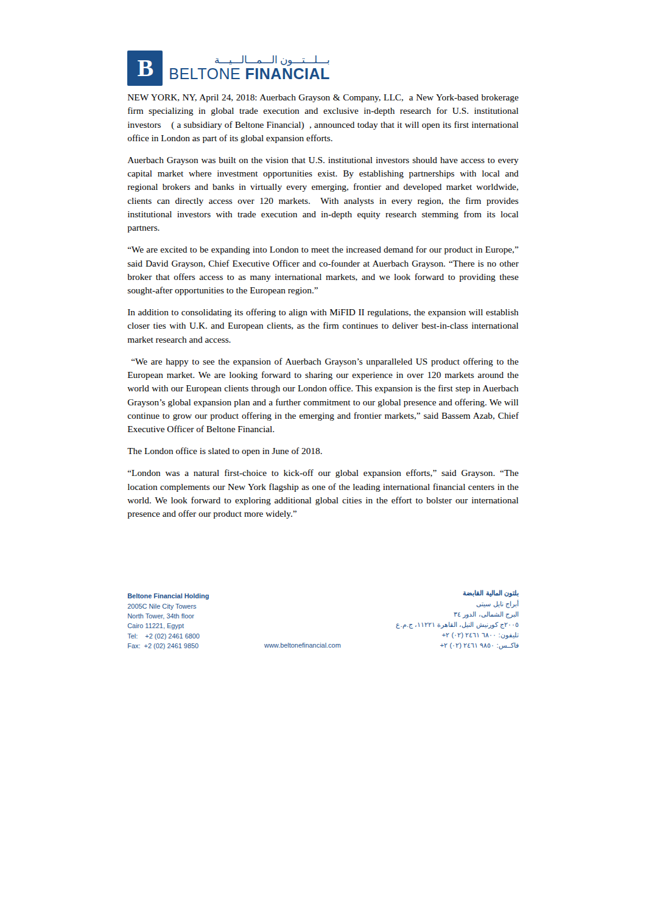B
بـــلـــتـــون الـــمـــالـــيـــة
BELTONE FINANCIAL
NEW YORK, NY, April 24, 2018: Auerbach Grayson & Company, LLC, a New York-based brokerage firm specializing in global trade execution and exclusive in-depth research for U.S. institutional investors ( a subsidiary of Beltone Financial) , announced today that it will open its first international office in London as part of its global expansion efforts.
Auerbach Grayson was built on the vision that U.S. institutional investors should have access to every capital market where investment opportunities exist. By establishing partnerships with local and regional brokers and banks in virtually every emerging, frontier and developed market worldwide, clients can directly access over 120 markets. With analysts in every region, the firm provides institutional investors with trade execution and in-depth equity research stemming from its local partners.
“We are excited to be expanding into London to meet the increased demand for our product in Europe,” said David Grayson, Chief Executive Officer and co-founder at Auerbach Grayson. “There is no other broker that offers access to as many international markets, and we look forward to providing these sought-after opportunities to the European region.”
In addition to consolidating its offering to align with MiFID II regulations, the expansion will establish closer ties with U.K. and European clients, as the firm continues to deliver best-in-class international market research and access.
“We are happy to see the expansion of Auerbach Grayson’s unparalleled US product offering to the European market. We are looking forward to sharing our experience in over 120 markets around the world with our European clients through our London office. This expansion is the first step in Auerbach Grayson’s global expansion plan and a further commitment to our global presence and offering. We will continue to grow our product offering in the emerging and frontier markets,” said Bassem Azab, Chief Executive Officer of Beltone Financial.
The London office is slated to open in June of 2018.
“London was a natural first-choice to kick-off our global expansion efforts,” said Grayson. “The location complements our New York flagship as one of the leading international financial centers in the world. We look forward to exploring additional global cities in the effort to bolster our international presence and offer our product more widely.”
Beltone Financial Holding
2005C Nile City Towers
North Tower, 34th floor
Cairo 11221, Egypt
Tel: +2 (02) 2461 6800
Fax: +2 (02) 2461 9850
www.beltonefinancial.com
بلتون المالية القابضة
أبراج نايل سيتى
البرج الشمالى، الدور ٣٤
٢٠٠٥ج كورنيش النيل، القاهرة ١١٢٢١، ج.م.ع
تليفون: ٦٨٠٠ ٢٤٦١ (٠٢) ٢+
فاكــس: ٩٨٥٠ ٢٤٦١ (٠٢) ٢+